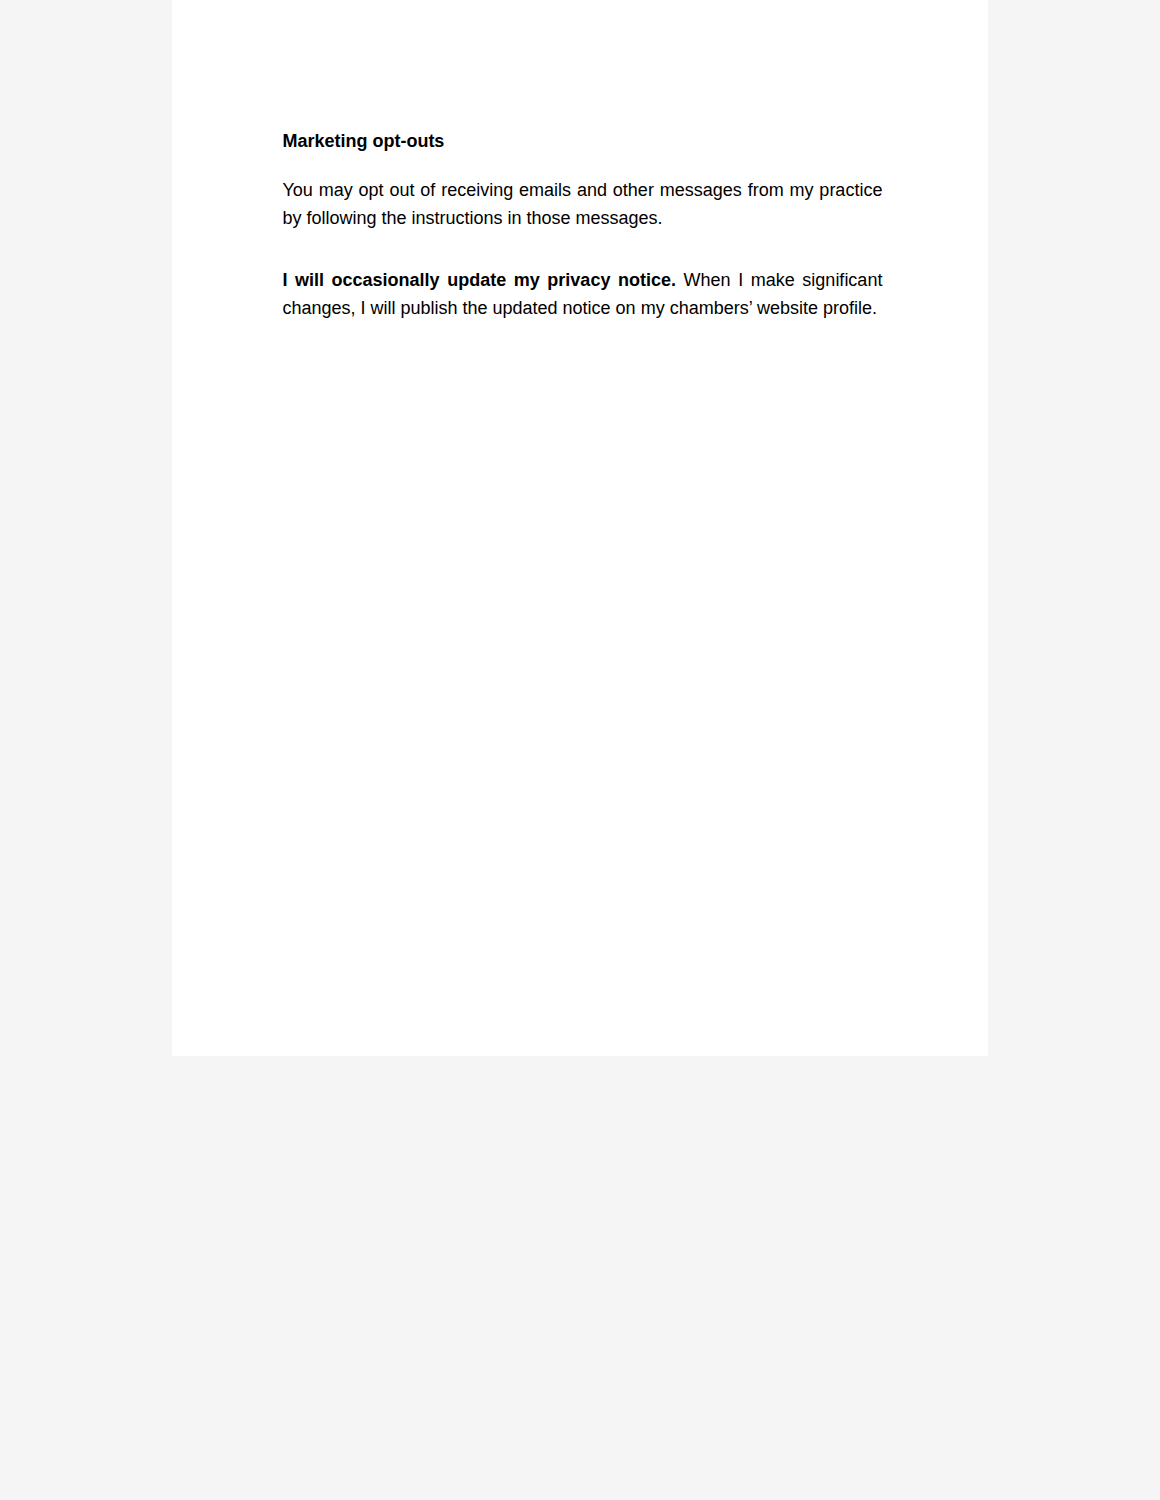Marketing opt-outs
You may opt out of receiving emails and other messages from my practice by following the instructions in those messages.
I will occasionally update my privacy notice. When I make significant changes, I will publish the updated notice on my chambers’ website profile.